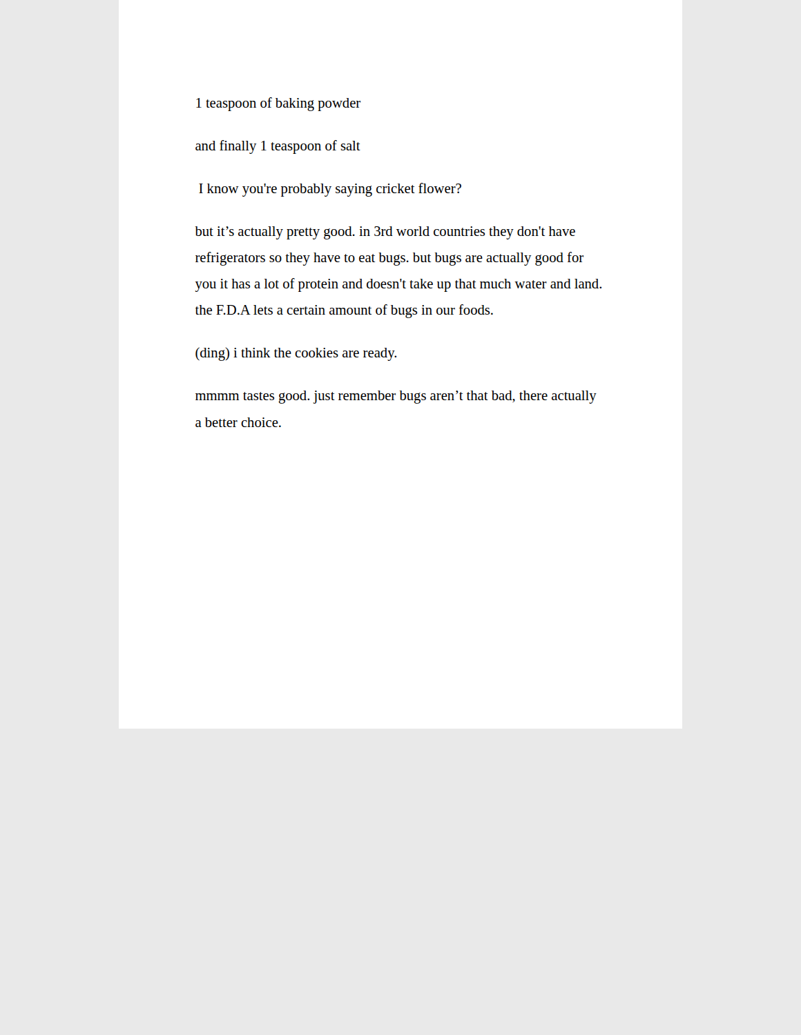1 teaspoon of baking powder
and finally 1 teaspoon of salt
I know you're probably saying cricket flower?
but it’s actually pretty good. in 3rd world countries they don't have refrigerators so they have to eat bugs. but bugs are actually good for you it has a lot of protein and doesn't take up that much water and land. the F.D.A lets a certain amount of bugs in our foods.
(ding) i think the cookies are ready.
mmmm tastes good. just remember bugs aren’t that bad, there actually a better choice.